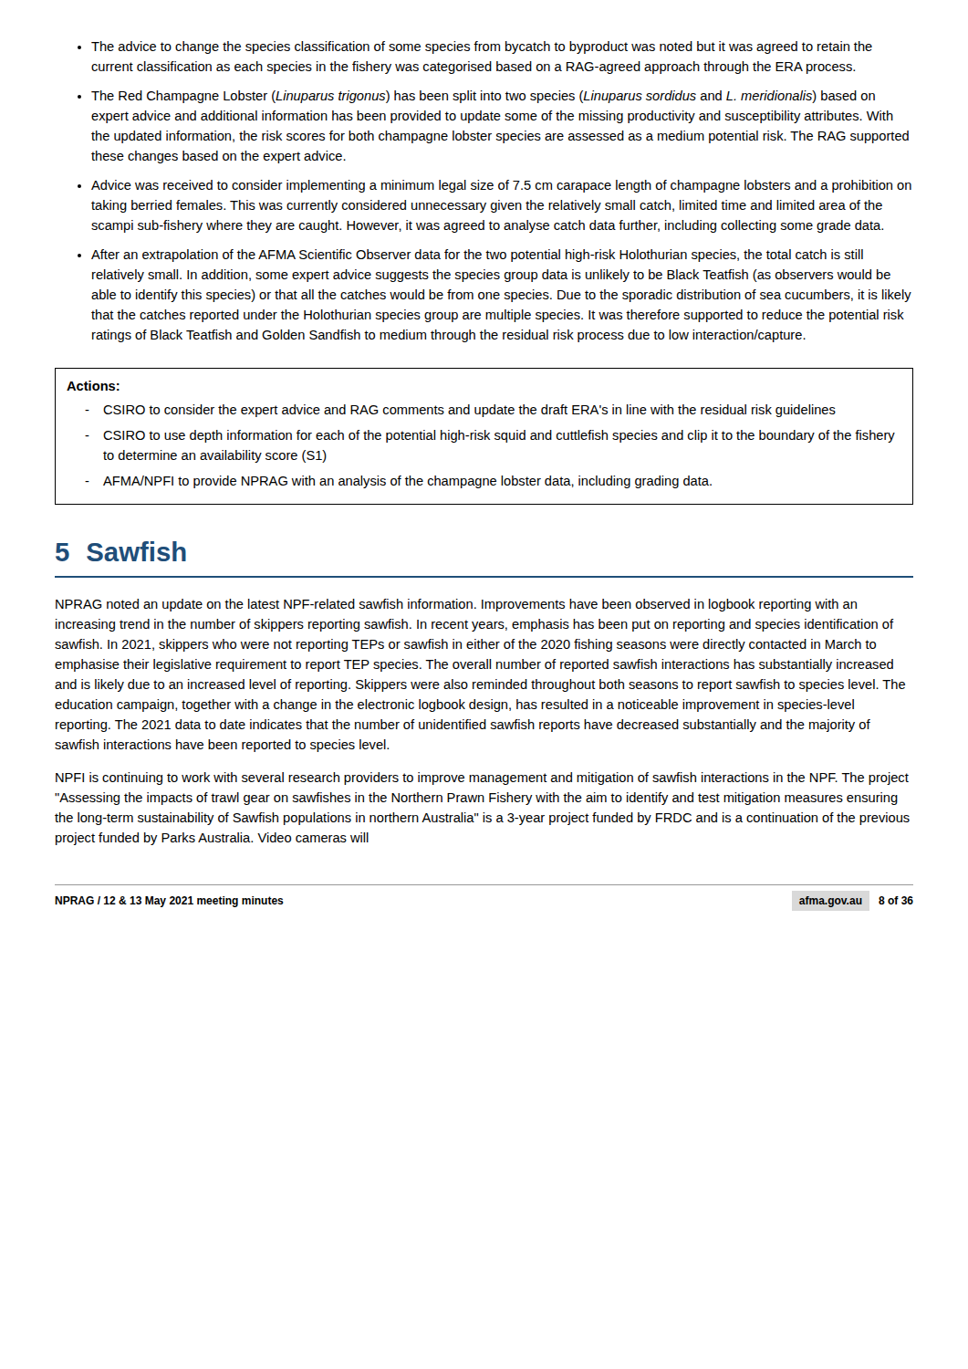The advice to change the species classification of some species from bycatch to byproduct was noted but it was agreed to retain the current classification as each species in the fishery was categorised based on a RAG-agreed approach through the ERA process.
The Red Champagne Lobster (Linuparus trigonus) has been split into two species (Linuparus sordidus and L. meridionalis) based on expert advice and additional information has been provided to update some of the missing productivity and susceptibility attributes. With the updated information, the risk scores for both champagne lobster species are assessed as a medium potential risk. The RAG supported these changes based on the expert advice.
Advice was received to consider implementing a minimum legal size of 7.5 cm carapace length of champagne lobsters and a prohibition on taking berried females. This was currently considered unnecessary given the relatively small catch, limited time and limited area of the scampi sub-fishery where they are caught. However, it was agreed to analyse catch data further, including collecting some grade data.
After an extrapolation of the AFMA Scientific Observer data for the two potential high-risk Holothurian species, the total catch is still relatively small. In addition, some expert advice suggests the species group data is unlikely to be Black Teatfish (as observers would be able to identify this species) or that all the catches would be from one species. Due to the sporadic distribution of sea cucumbers, it is likely that the catches reported under the Holothurian species group are multiple species. It was therefore supported to reduce the potential risk ratings of Black Teatfish and Golden Sandfish to medium through the residual risk process due to low interaction/capture.
Actions:
CSIRO to consider the expert advice and RAG comments and update the draft ERA's in line with the residual risk guidelines
CSIRO to use depth information for each of the potential high-risk squid and cuttlefish species and clip it to the boundary of the fishery to determine an availability score (S1)
AFMA/NPFI to provide NPRAG with an analysis of the champagne lobster data, including grading data.
5 Sawfish
NPRAG noted an update on the latest NPF-related sawfish information. Improvements have been observed in logbook reporting with an increasing trend in the number of skippers reporting sawfish. In recent years, emphasis has been put on reporting and species identification of sawfish. In 2021, skippers who were not reporting TEPs or sawfish in either of the 2020 fishing seasons were directly contacted in March to emphasise their legislative requirement to report TEP species. The overall number of reported sawfish interactions has substantially increased and is likely due to an increased level of reporting. Skippers were also reminded throughout both seasons to report sawfish to species level. The education campaign, together with a change in the electronic logbook design, has resulted in a noticeable improvement in species-level reporting. The 2021 data to date indicates that the number of unidentified sawfish reports have decreased substantially and the majority of sawfish interactions have been reported to species level.
NPFI is continuing to work with several research providers to improve management and mitigation of sawfish interactions in the NPF. The project "Assessing the impacts of trawl gear on sawfishes in the Northern Prawn Fishery with the aim to identify and test mitigation measures ensuring the long-term sustainability of Sawfish populations in northern Australia" is a 3-year project funded by FRDC and is a continuation of the previous project funded by Parks Australia. Video cameras will
NPRAG / 12 & 13 May 2021 meeting minutes
afma.gov.au 8 of 36